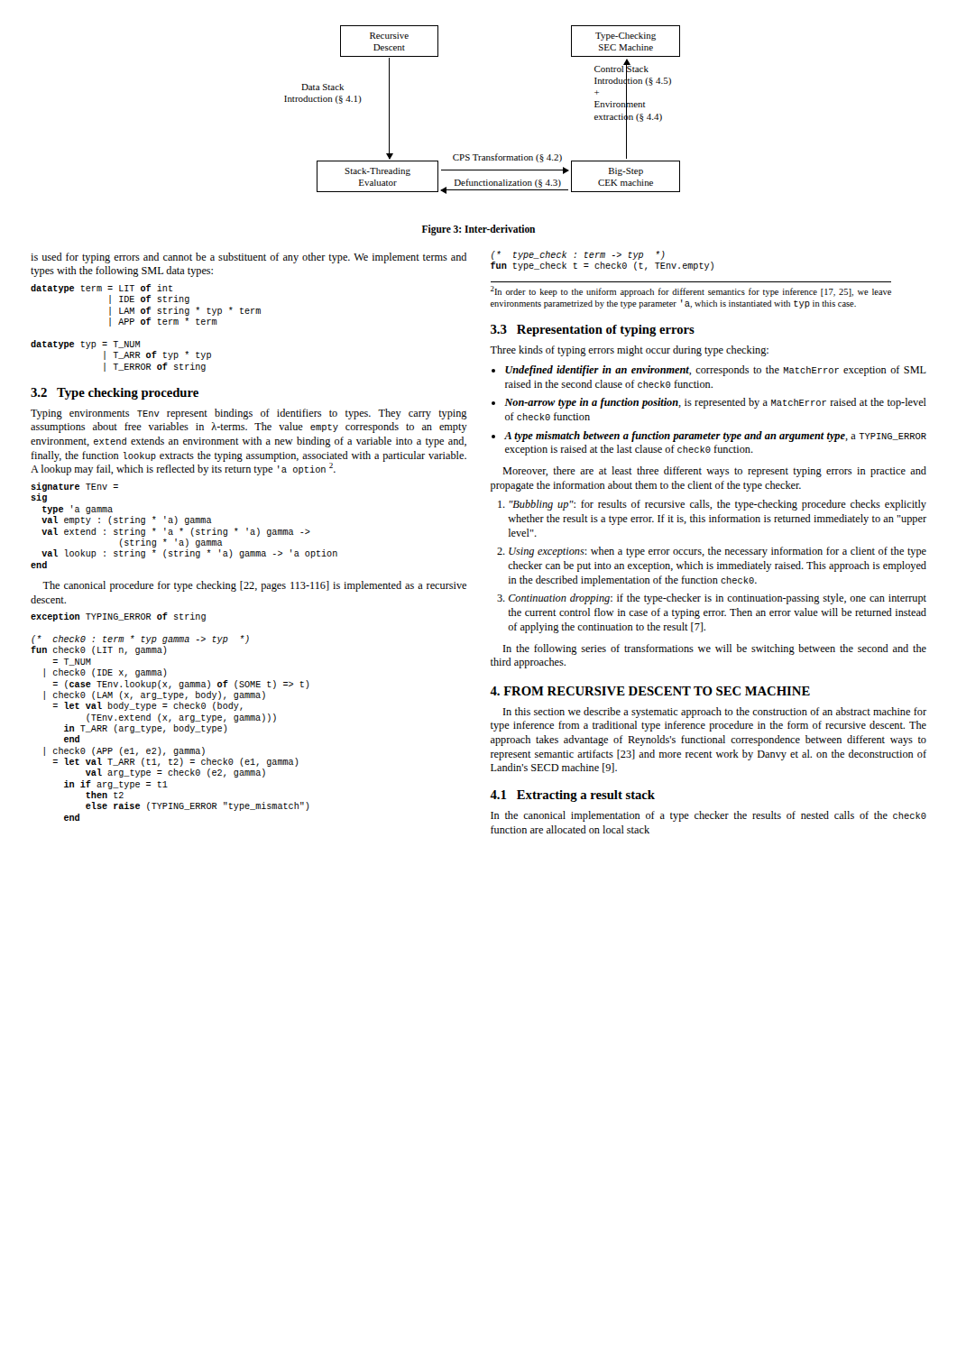Recursive
Descent
Type-Checking
SEC Machine
Stack-Threading
Evaluator
Big-Step
CEK machine
Data Stack
Introduction (§ 4.1)
CPS Transformation (§ 4.2)
Defunctionalization (§ 4.3)
Control Stack
Introduction (§ 4.5)
+
Environment
extraction (§ 4.4)
Figure 3: Inter-derivation
is used for typing errors and cannot be a substituent of any other type. We implement terms and types with the following SML data types:
datatype term = LIT of int
              | IDE of string
              | LAM of string * typ * term
              | APP of term * term

datatype typ = T_NUM
             | T_ARR of typ * typ
             | T_ERROR of string
3.2 Type checking procedure
Typing environments TEnv represent bindings of identifiers to types. They carry typing assumptions about free variables in λ-terms. The value empty corresponds to an empty environment, extend extends an environment with a new binding of a variable into a type and, finally, the function lookup extracts the typing assumption, associated with a particular variable. A lookup may fail, which is reflected by its return type 'a option 2.
signature TEnv =
sig
  type 'a gamma
  val empty : (string * 'a) gamma
  val extend : string * 'a * (string * 'a) gamma ->
                (string * 'a) gamma
  val lookup : string * (string * 'a) gamma -> 'a option
end
The canonical procedure for type checking [22, pages 113-116] is implemented as a recursive descent.
exception TYPING_ERROR of string

(*  check0 : term * typ gamma -> typ  *)
fun check0 (LIT n, gamma)
    = T_NUM
  | check0 (IDE x, gamma)
    = (case TEnv.lookup(x, gamma) of (SOME t) => t)
  | check0 (LAM (x, arg_type, body), gamma)
    = let val body_type = check0 (body,
          (TEnv.extend (x, arg_type, gamma)))
      in T_ARR (arg_type, body_type)
      end
  | check0 (APP (e1, e2), gamma)
    = let val T_ARR (t1, t2) = check0 (e1, gamma)
          val arg_type = check0 (e2, gamma)
      in if arg_type = t1
          then t2
          else raise (TYPING_ERROR "type_mismatch")
      end

(*  type_check : term -> typ  *)
fun type_check t = check0 (t, TEnv.empty)
2In order to keep to the uniform approach for different semantics for type inference [17, 25], we leave environments parametrized by the type parameter 'a, which is instantiated with typ in this case.
3.3 Representation of typing errors
Three kinds of typing errors might occur during type checking:
Undefined identifier in an environment, corresponds to the MatchError exception of SML raised in the second clause of check0 function.
Non-arrow type in a function position, is represented by a MatchError raised at the top-level of check0 function
A type mismatch between a function parameter type and an argument type, a TYPING_ERROR exception is raised at the last clause of check0 function.
Moreover, there are at least three different ways to represent typing errors in practice and propagate the information about them to the client of the type checker.
"Bubbling up": for results of recursive calls, the type-checking procedure checks explicitly whether the result is a type error. If it is, this information is returned immediately to an "upper level".
Using exceptions: when a type error occurs, the necessary information for a client of the type checker can be put into an exception, which is immediately raised. This approach is employed in the described implementation of the function check0.
Continuation dropping: if the type-checker is in continuation-passing style, one can interrupt the current control flow in case of a typing error. Then an error value will be returned instead of applying the continuation to the result [7].
In the following series of transformations we will be switching between the second and the third approaches.
4. FROM RECURSIVE DESCENT TO SEC MACHINE
In this section we describe a systematic approach to the construction of an abstract machine for type inference from a traditional type inference procedure in the form of recursive descent. The approach takes advantage of Reynolds's functional correspondence between different ways to represent semantic artifacts [23] and more recent work by Danvy et al. on the deconstruction of Landin's SECD machine [9].
4.1 Extracting a result stack
In the canonical implementation of a type checker the results of nested calls of the check0 function are allocated on local stack